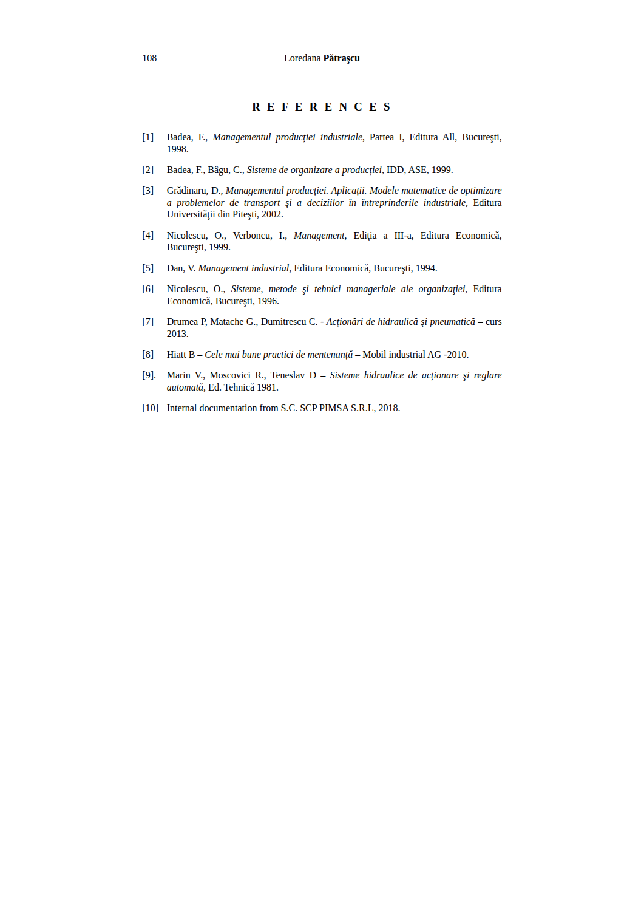108
Loredana Pătraşcu
R E F E R E N C E S
[1] Badea, F., Managementul producției industriale, Partea I, Editura All, Bucureşti, 1998.
[2] Badea, F., Bâgu, C., Sisteme de organizare a producției, IDD, ASE, 1999.
[3] Grădinaru, D., Managementul producției. Aplicații. Modele matematice de optimizare a problemelor de transport şi a deciziilor în întreprinderile industriale, Editura Universităţii din Piteşti, 2002.
[4] Nicolescu, O., Verboncu, I., Management, Ediţia a III-a, Editura Economică, Bucureşti, 1999.
[5] Dan, V. Management industrial, Editura Economică, Bucureşti, 1994.
[6] Nicolescu, O., Sisteme, metode şi tehnici manageriale ale organizaţiei, Editura Economică, Bucureşti, 1996.
[7] Drumea P, Matache G., Dumitrescu C. - Acționări de hidraulică şi pneumatică – curs 2013.
[8] Hiatt B – Cele mai bune practici de mentenanță – Mobil industrial AG -2010.
[9]. Marin V., Moscovici R., Teneslav D – Sisteme hidraulice de acționare şi reglare automată, Ed. Tehnică 1981.
[10] Internal documentation from S.C. SCP PIMSA S.R.L, 2018.